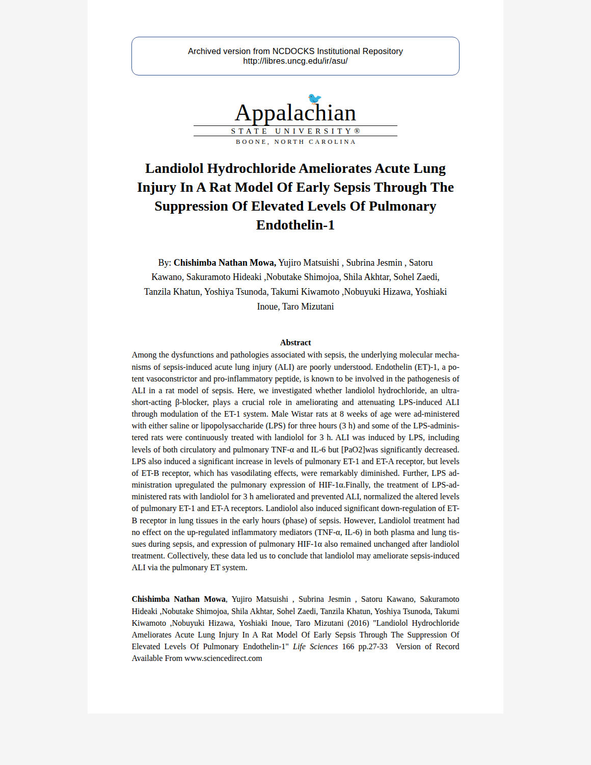Archived version from NCDOCKS Institutional Repository http://libres.uncg.edu/ir/asu/
🐦 Appalachian STATE UNIVERSITY® BOONE, NORTH CAROLINA
Landiolol Hydrochloride Ameliorates Acute Lung Injury In A Rat Model Of Early Sepsis Through The Suppression Of Elevated Levels Of Pulmonary Endothelin-1
By: Chishimba Nathan Mowa, Yujiro Matsuishi , Subrina Jesmin , Satoru Kawano, Sakuramoto Hideaki ,Nobutake Shimojoa, Shila Akhtar, Sohel Zaedi, Tanzila Khatun, Yoshiya Tsunoda, Takumi Kiwamoto ,Nobuyuki Hizawa, Yoshiaki Inoue, Taro Mizutani
Abstract
Among the dysfunctions and pathologies associated with sepsis, the underlying molecular mechanisms of sepsis-induced acute lung injury (ALI) are poorly understood. Endothelin (ET)-1, a potent vasoconstrictor and pro-inflammatory peptide, is known to be involved in the pathogenesis of ALI in a rat model of sepsis. Here, we investigated whether landiolol hydrochloride, an ultra-short-acting β-blocker, plays a crucial role in ameliorating and attenuating LPS-induced ALI through modulation of the ET-1 system. Male Wistar rats at 8 weeks of age were ad-ministered with either saline or lipopolysaccharide (LPS) for three hours (3 h) and some of the LPS-administered rats were continuously treated with landiolol for 3 h. ALI was induced by LPS, including levels of both circulatory and pulmonary TNF-α and IL-6 but [PaO2]was significantly decreased. LPS also induced a significant increase in levels of pulmonary ET-1 and ET-A receptor, but levels of ET-B receptor, which has vasodilating effects, were remarkably diminished. Further, LPS administration upregulated the pulmonary expression of HIF-1α.Finally, the treatment of LPS-administered rats with landiolol for 3 h ameliorated and prevented ALI, normalized the altered levels of pulmonary ET-1 and ET-A receptors. Landiolol also induced significant down-regulation of ET-B receptor in lung tissues in the early hours (phase) of sepsis. However, Landiolol treatment had no effect on the up-regulated inflammatory mediators (TNF-α, IL-6) in both plasma and lung tissues during sepsis, and expression of pulmonary HIF-1α also remained unchanged after landiolol treatment. Collectively, these data led us to conclude that landiolol may ameliorate sepsis-induced ALI via the pulmonary ET system.
Chishimba Nathan Mowa, Yujiro Matsuishi , Subrina Jesmin , Satoru Kawano, Sakuramoto Hideaki ,Nobutake Shimojoa, Shila Akhtar, Sohel Zaedi, Tanzila Khatun, Yoshiya Tsunoda, Takumi Kiwamoto ,Nobuyuki Hizawa, Yoshiaki Inoue, Taro Mizutani (2016) "Landiolol Hydrochloride Ameliorates Acute Lung Injury In A Rat Model Of Early Sepsis Through The Suppression Of Elevated Levels Of Pulmonary Endothelin-1" Life Sciences 166 pp.27-33 Version of Record Available From www.sciencedirect.com